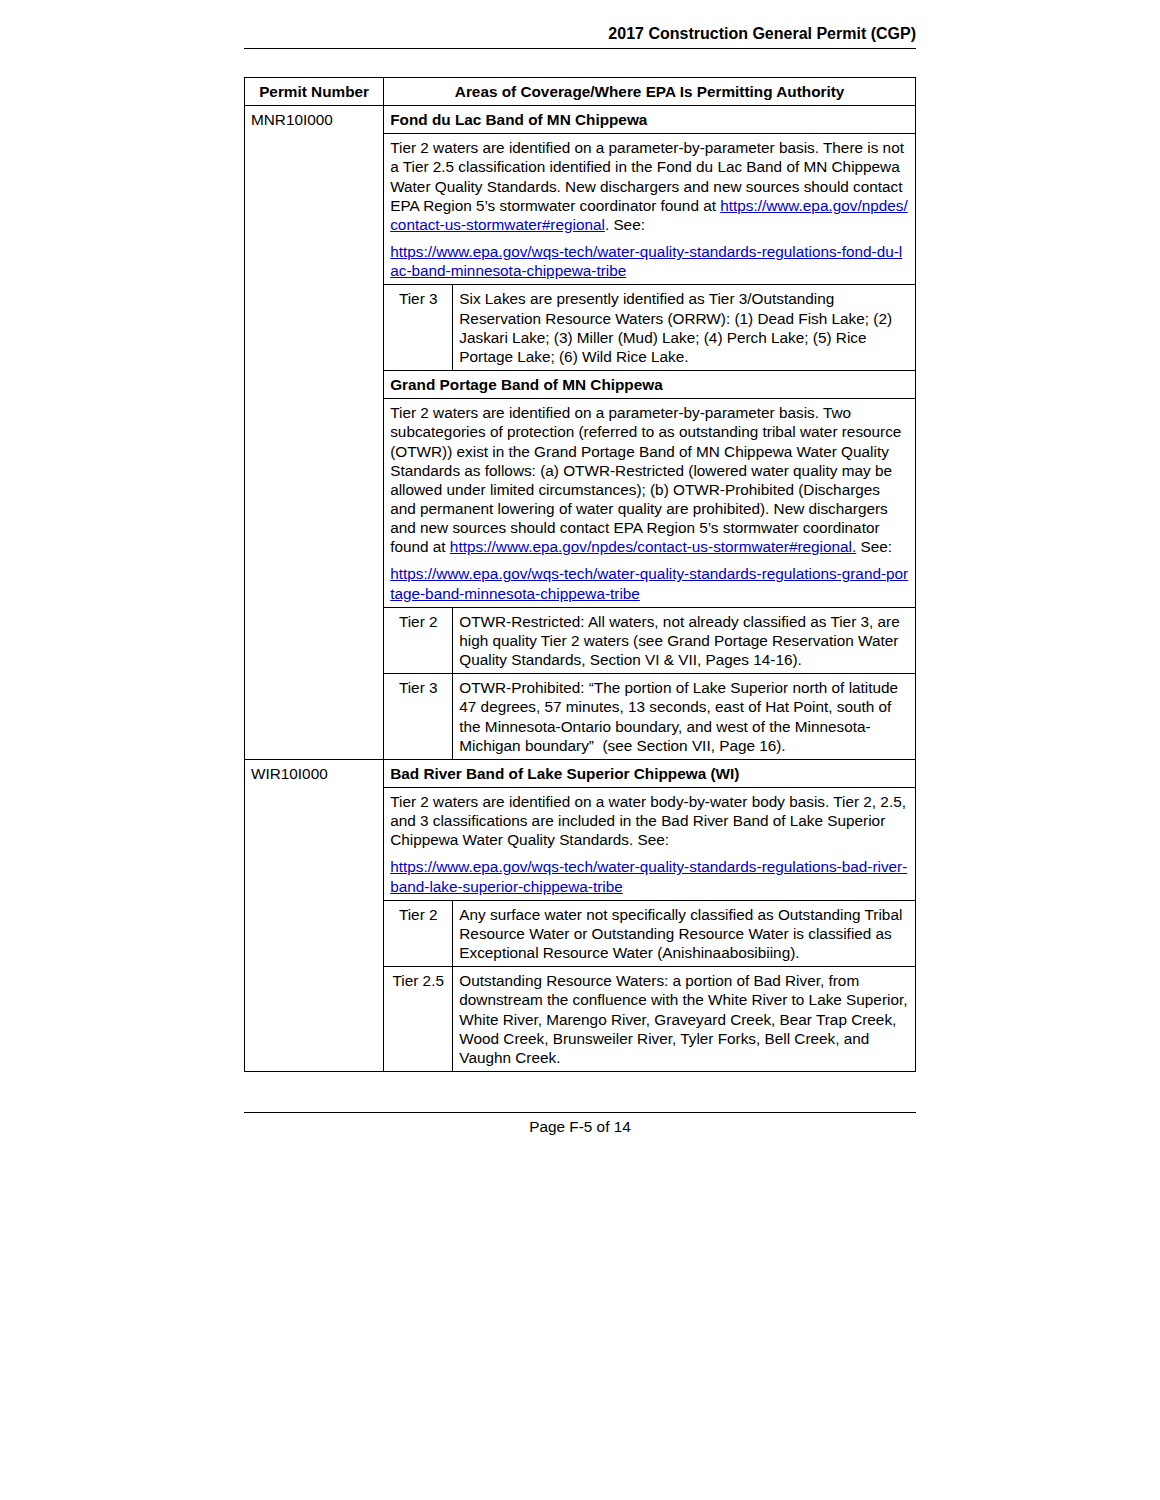2017 Construction General Permit (CGP)
| Permit Number | Areas of Coverage/Where EPA Is Permitting Authority |
| --- | --- |
| MNR10I000 | Fond du Lac Band of MN Chippewa |
| Tier 2 waters are identified on a parameter-by-parameter basis. There is not a Tier 2.5 classification identified in the Fond du Lac Band of MN Chippewa Water Quality Standards. New dischargers and new sources should contact EPA Region 5’s stormwater coordinator found at https://www.epa.gov/npdes/contact-us-stormwater#regional . See: https://www.epa.gov/wqs-tech/water-quality-standards-regulations-fond-du-lac-band-minnesota-chippewa-tribe |
| Tier 3 | Six Lakes are presently identified as Tier 3/Outstanding Reservation Resource Waters (ORRW): (1) Dead Fish Lake; (2) Jaskari Lake; (3) Miller (Mud) Lake; (4) Perch Lake; (5) Rice Portage Lake; (6) Wild Rice Lake. |
| Grand Portage Band of MN Chippewa |
| Tier 2 waters are identified on a parameter-by-parameter basis. Two subcategories of protection (referred to as outstanding tribal water resource (OTWR)) exist in the Grand Portage Band of MN Chippewa Water Quality Standards as follows: (a) OTWR-Restricted (lowered water quality may be allowed under limited circumstances); (b) OTWR-Prohibited (Discharges and permanent lowering of water quality are prohibited). New dischargers and new sources should contact EPA Region 5’s stormwater coordinator found at https://www.epa.gov/npdes/contact-us-stormwater#regional. See: https://www.epa.gov/wqs-tech/water-quality-standards-regulations-grand-portage-band-minnesota-chippewa-tribe |
| Tier 2 | OTWR-Restricted: All waters, not already classified as Tier 3, are high quality Tier 2 waters (see Grand Portage Reservation Water Quality Standards, Section VI & VII, Pages 14-16). |
| Tier 3 | OTWR-Prohibited: “The portion of Lake Superior north of latitude 47 degrees, 57 minutes, 13 seconds, east of Hat Point, south of the Minnesota-Ontario boundary, and west of the Minnesota-Michigan boundary” (see Section VII, Page 16). |
| WIR10I000 | Bad River Band of Lake Superior Chippewa (WI) |
| Tier 2 waters are identified on a water body-by-water body basis. Tier 2, 2.5, and 3 classifications are included in the Bad River Band of Lake Superior Chippewa Water Quality Standards. See: https://www.epa.gov/wqs-tech/water-quality-standards-regulations-bad-river-band-lake-superior-chippewa-tribe |
| Tier 2 | Any surface water not specifically classified as Outstanding Tribal Resource Water or Outstanding Resource Water is classified as Exceptional Resource Water (Anishinaabosibiing). |
| Tier 2.5 | Outstanding Resource Waters: a portion of Bad River, from downstream the confluence with the White River to Lake Superior, White River, Marengo River, Graveyard Creek, Bear Trap Creek, Wood Creek, Brunsweiler River, Tyler Forks, Bell Creek, and Vaughn Creek. |
Page F-5 of 14